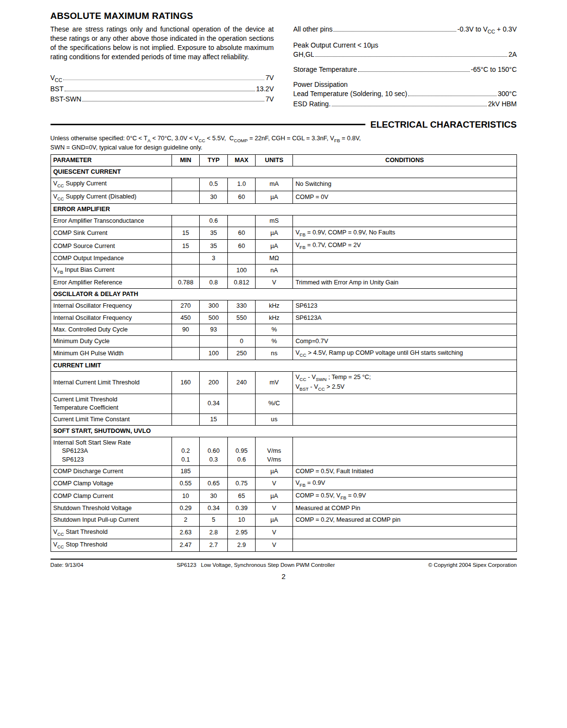ABSOLUTE MAXIMUM RATINGS
These are stress ratings only and functional operation of the device at these ratings or any other above those indicated in the operation sections of the specifications below is not implied. Exposure to absolute maximum rating conditions for extended periods of time may affect reliability.
VCC 7V
BST 13.2V
BST-SWN 7V
All other pins -0.3V to VCC + 0.3V
Peak Output Current < 10µs
GH,GL 2A
Storage Temperature -65°C to 150°C
Power Dissipation
Lead Temperature (Soldering, 10 sec) 300°C
ESD Rating. 2kV HBM
ELECTRICAL CHARACTERISTICS
Unless otherwise specified: 0°C < TA < 70°C, 3.0V < VCC < 5.5V, CCOMP = 22nF, CGH = CGL = 3.3nF, VFB = 0.8V,
SWN = GND=0V, typical value for design guideline only.
| PARAMETER | MIN | TYP | MAX | UNITS | CONDITIONS |
| --- | --- | --- | --- | --- | --- |
| QUIESCENT CURRENT |
| V CC Supply Current | | 0.5 | 1.0 | mA | No Switching |
| V CC Supply Current (Disabled) | | 30 | 60 | µA | COMP = 0V |
| ERROR AMPLIFIER |
| Error Amplifier Transconductance | | 0.6 | | mS | |
| COMP Sink Current | 15 | 35 | 60 | µA | V FB = 0.9V, COMP = 0.9V, No Faults |
| COMP Source Current | 15 | 35 | 60 | µA | V FB = 0.7V, COMP = 2V |
| COMP Output Impedance | | 3 | | MΩ | |
| V FB Input Bias Current | | | 100 | nA | |
| Error Amplifier Reference | 0.788 | 0.8 | 0.812 | V | Trimmed with Error Amp in Unity Gain |
| OSCILLATOR & DELAY PATH |
| Internal Oscillator Frequency | 270 | 300 | 330 | kHz | SP6123 |
| Internal Oscillator Frequency | 450 | 500 | 550 | kHz | SP6123A |
| Max. Controlled Duty Cycle | 90 | 93 | | % | |
| Minimum Duty Cycle | | | 0 | % | Comp=0.7V |
| Minimum GH Pulse Width | | 100 | 250 | ns | V CC > 4.5V, Ramp up COMP voltage until GH starts switching |
| CURRENT LIMIT |
| Internal Current Limit Threshold | 160 | 200 | 240 | mV | V CC - V SWN ; Temp = 25 °C; V BST - V CC > 2.5V |
| Current Limit Threshold Temperature Coefficient | | 0.34 | | %/C | |
| Current Limit Time Constant | | 15 | | us | |
| SOFT START, SHUTDOWN, UVLO |
| Internal Soft Start Slew Rate SP6123A SP6123 | 0.2 0.1 | 0.60 0.3 | 0.95 0.6 | V/ms V/ms | |
| COMP Discharge Current | 185 | | | µA | COMP = 0.5V, Fault Initiated |
| COMP Clamp Voltage | 0.55 | 0.65 | 0.75 | V | V FB = 0.9V |
| COMP Clamp Current | 10 | 30 | 65 | µA | COMP = 0.5V, V FB = 0.9V |
| Shutdown Threshold Voltage | 0.29 | 0.34 | 0.39 | V | Measured at COMP Pin |
| Shutdown Input Pull-up Current | 2 | 5 | 10 | µA | COMP = 0.2V, Measured at COMP pin |
| V CC Start Threshold | 2.63 | 2.8 | 2.95 | V | |
| V CC Stop Threshold | 2.47 | 2.7 | 2.9 | V | |
Date: 9/13/04
SP6123 Low Voltage, Synchronous Step Down PWM Controller
© Copyright 2004 Sipex Corporation
2